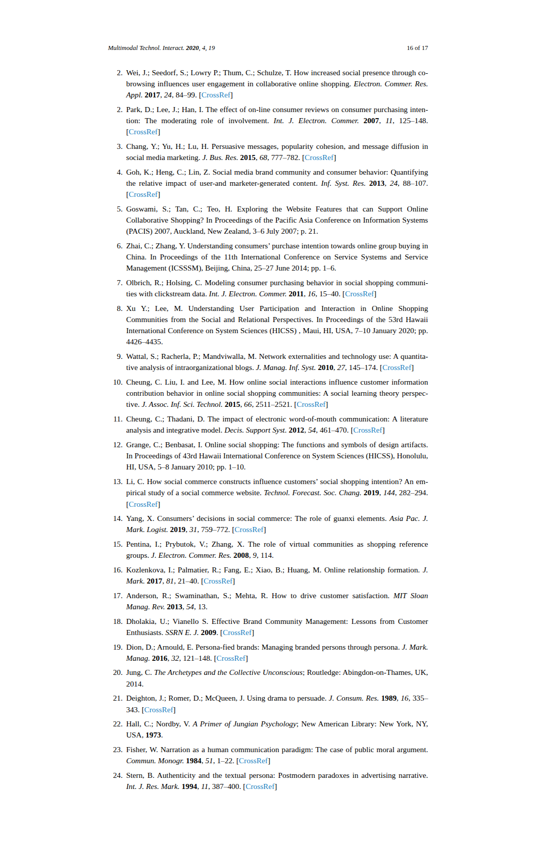Multimodal Technol. Interact. 2020, 4, 19 16 of 17
Wei, J.; Seedorf, S.; Lowry P.; Thum, C.; Schulze, T. How increased social presence through co-browsing influences user engagement in collaborative online shopping. Electron. Commer. Res. Appl. 2017, 24, 84–99. [CrossRef]
Park, D.; Lee, J.; Han, I. The effect of on-line consumer reviews on consumer purchasing intention: The moderating role of involvement. Int. J. Electron. Commer. 2007, 11, 125–148. [CrossRef]
Chang, Y.; Yu, H.; Lu, H. Persuasive messages, popularity cohesion, and message diffusion in social media marketing. J. Bus. Res. 2015, 68, 777–782. [CrossRef]
Goh, K.; Heng, C.; Lin, Z. Social media brand community and consumer behavior: Quantifying the relative impact of user-and marketer-generated content. Inf. Syst. Res. 2013, 24, 88–107. [CrossRef]
Goswami, S.; Tan, C.; Teo, H. Exploring the Website Features that can Support Online Collaborative Shopping? In Proceedings of the Pacific Asia Conference on Information Systems (PACIS) 2007, Auckland, New Zealand, 3–6 July 2007; p. 21.
Zhai, C.; Zhang, Y. Understanding consumers’ purchase intention towards online group buying in China. In Proceedings of the 11th International Conference on Service Systems and Service Management (ICSSSM), Beijing, China, 25–27 June 2014; pp. 1–6.
Olbrich, R.; Holsing, C. Modeling consumer purchasing behavior in social shopping communities with clickstream data. Int. J. Electron. Commer. 2011, 16, 15–40. [CrossRef]
Xu Y.; Lee, M. Understanding User Participation and Interaction in Online Shopping Communities from the Social and Relational Perspectives. In Proceedings of the 53rd Hawaii International Conference on System Sciences (HICSS) , Maui, HI, USA, 7–10 January 2020; pp. 4426–4435.
Wattal, S.; Racherla, P.; Mandviwalla, M. Network externalities and technology use: A quantitative analysis of intraorganizational blogs. J. Manag. Inf. Syst. 2010, 27, 145–174. [CrossRef]
Cheung, C. Liu, I. and Lee, M. How online social interactions influence customer information contribution behavior in online social shopping communities: A social learning theory perspective. J. Assoc. Inf. Sci. Technol. 2015, 66, 2511–2521. [CrossRef]
Cheung, C.; Thadani, D. The impact of electronic word-of-mouth communication: A literature analysis and integrative model. Decis. Support Syst. 2012, 54, 461–470. [CrossRef]
Grange, C.; Benbasat, I. Online social shopping: The functions and symbols of design artifacts. In Proceedings of 43rd Hawaii International Conference on System Sciences (HICSS), Honolulu, HI, USA, 5–8 January 2010; pp. 1–10.
Li, C. How social commerce constructs influence customers’ social shopping intention? An empirical study of a social commerce website. Technol. Forecast. Soc. Chang. 2019, 144, 282–294. [CrossRef]
Yang, X. Consumers’ decisions in social commerce: The role of guanxi elements. Asia Pac. J. Mark. Logist. 2019, 31, 759–772. [CrossRef]
Pentina, I.; Prybutok, V.; Zhang, X. The role of virtual communities as shopping reference groups. J. Electron. Commer. Res. 2008, 9, 114.
Kozlenkova, I.; Palmatier, R.; Fang, E.; Xiao, B.; Huang, M. Online relationship formation. J. Mark. 2017, 81, 21–40. [CrossRef]
Anderson, R.; Swaminathan, S.; Mehta, R. How to drive customer satisfaction. MIT Sloan Manag. Rev. 2013, 54, 13.
Dholakia, U.; Vianello S. Effective Brand Community Management: Lessons from Customer Enthusiasts. SSRN E. J. 2009. [CrossRef]
Dion, D.; Arnould, E. Persona-fied brands: Managing branded persons through persona. J. Mark. Manag. 2016, 32, 121–148. [CrossRef]
Jung, C. The Archetypes and the Collective Unconscious; Routledge: Abingdon-on-Thames, UK, 2014.
Deighton, J.; Romer, D.; McQueen, J. Using drama to persuade. J. Consum. Res. 1989, 16, 335–343. [CrossRef]
Hall, C.; Nordby, V. A Primer of Jungian Psychology; New American Library: New York, NY, USA, 1973.
Fisher, W. Narration as a human communication paradigm: The case of public moral argument. Commun. Monogr. 1984, 51, 1–22. [CrossRef]
Stern, B. Authenticity and the textual persona: Postmodern paradoxes in advertising narrative. Int. J. Res. Mark. 1994, 11, 387–400. [CrossRef]